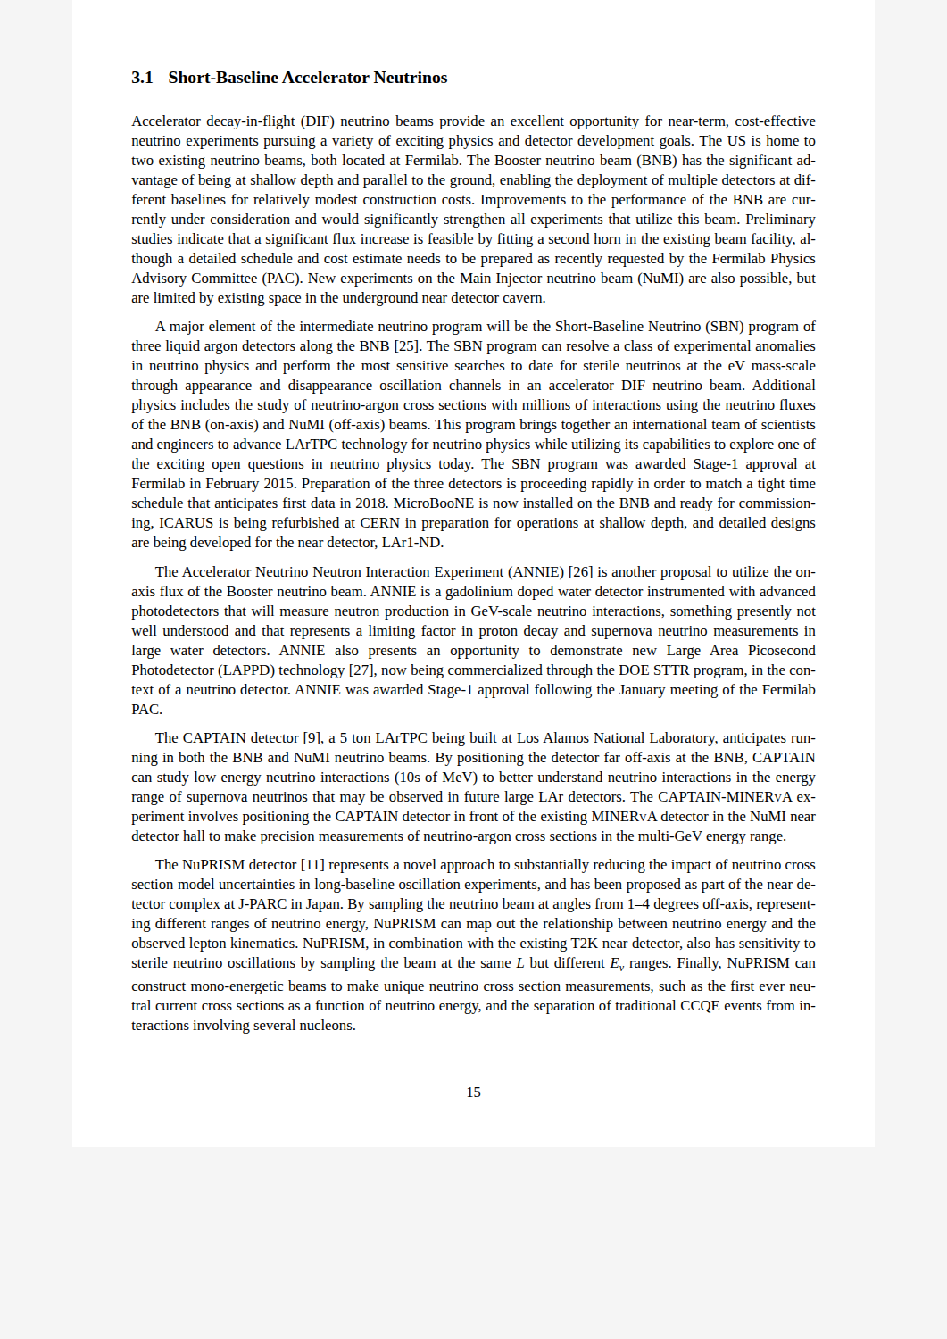3.1 Short-Baseline Accelerator Neutrinos
Accelerator decay-in-flight (DIF) neutrino beams provide an excellent opportunity for near-term, cost-effective neutrino experiments pursuing a variety of exciting physics and detector development goals. The US is home to two existing neutrino beams, both located at Fermilab. The Booster neutrino beam (BNB) has the significant advantage of being at shallow depth and parallel to the ground, enabling the deployment of multiple detectors at different baselines for relatively modest construction costs. Improvements to the performance of the BNB are currently under consideration and would significantly strengthen all experiments that utilize this beam. Preliminary studies indicate that a significant flux increase is feasible by fitting a second horn in the existing beam facility, although a detailed schedule and cost estimate needs to be prepared as recently requested by the Fermilab Physics Advisory Committee (PAC). New experiments on the Main Injector neutrino beam (NuMI) are also possible, but are limited by existing space in the underground near detector cavern.
A major element of the intermediate neutrino program will be the Short-Baseline Neutrino (SBN) program of three liquid argon detectors along the BNB [25]. The SBN program can resolve a class of experimental anomalies in neutrino physics and perform the most sensitive searches to date for sterile neutrinos at the eV mass-scale through appearance and disappearance oscillation channels in an accelerator DIF neutrino beam. Additional physics includes the study of neutrino-argon cross sections with millions of interactions using the neutrino fluxes of the BNB (on-axis) and NuMI (off-axis) beams. This program brings together an international team of scientists and engineers to advance LArTPC technology for neutrino physics while utilizing its capabilities to explore one of the exciting open questions in neutrino physics today. The SBN program was awarded Stage-1 approval at Fermilab in February 2015. Preparation of the three detectors is proceeding rapidly in order to match a tight time schedule that anticipates first data in 2018. MicroBooNE is now installed on the BNB and ready for commissioning, ICARUS is being refurbished at CERN in preparation for operations at shallow depth, and detailed designs are being developed for the near detector, LAr1-ND.
The Accelerator Neutrino Neutron Interaction Experiment (ANNIE) [26] is another proposal to utilize the on-axis flux of the Booster neutrino beam. ANNIE is a gadolinium doped water detector instrumented with advanced photodetectors that will measure neutron production in GeV-scale neutrino interactions, something presently not well understood and that represents a limiting factor in proton decay and supernova neutrino measurements in large water detectors. ANNIE also presents an opportunity to demonstrate new Large Area Picosecond Photodetector (LAPPD) technology [27], now being commercialized through the DOE STTR program, in the context of a neutrino detector. ANNIE was awarded Stage-1 approval following the January meeting of the Fermilab PAC.
The CAPTAIN detector [9], a 5 ton LArTPC being built at Los Alamos National Laboratory, anticipates running in both the BNB and NuMI neutrino beams. By positioning the detector far off-axis at the BNB, CAPTAIN can study low energy neutrino interactions (10s of MeV) to better understand neutrino interactions in the energy range of supernova neutrinos that may be observed in future large LAr detectors. The CAPTAIN-MINERv A experiment involves positioning the CAPTAIN detector in front of the existing MINERv A detector in the NuMI near detector hall to make precision measurements of neutrino-argon cross sections in the multi-GeV energy range.
The NuPRISM detector [11] represents a novel approach to substantially reducing the impact of neutrino cross section model uncertainties in long-baseline oscillation experiments, and has been proposed as part of the near detector complex at J-PARC in Japan. By sampling the neutrino beam at angles from 1–4 degrees off-axis, representing different ranges of neutrino energy, NuPRISM can map out the relationship between neutrino energy and the observed lepton kinematics. NuPRISM, in combination with the existing T2K near detector, also has sensitivity to sterile neutrino oscillations by sampling the beam at the same L but different Ev ranges. Finally, NuPRISM can construct mono-energetic beams to make unique neutrino cross section measurements, such as the first ever neutral current cross sections as a function of neutrino energy, and the separation of traditional CCQE events from interactions involving several nucleons.
15